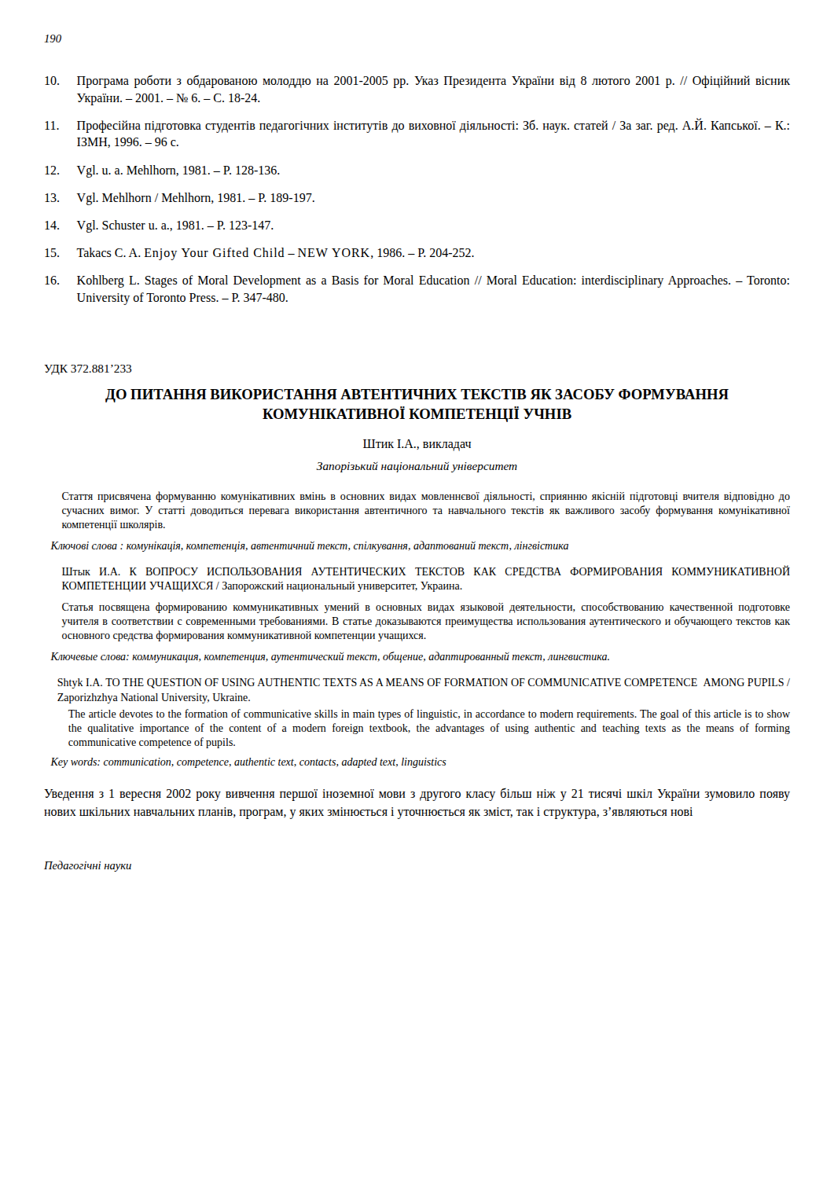190
10. Програма роботи з обдарованою молоддю на 2001-2005 рр. Указ Президента України від 8 лютого 2001 р. // Офіційний вісник України. – 2001. – № 6. – С. 18-24.
11. Професійна підготовка студентів педагогічних інститутів до виховної діяльності: Зб. наук. статей / За заг. ред. А.Й. Капської. – К.: ІЗМН, 1996. – 96 с.
12. Vgl. u. a. Mehlhorn, 1981. – P. 128-136.
13. Vgl. Mehlhorn / Mehlhorn, 1981. – P. 189-197.
14. Vgl. Schuster u. a., 1981. – P. 123-147.
15. Takacs C. A. Enjoy Your Gifted Child – NEW YORK, 1986. – P. 204-252.
16. Kohlberg L. Stages of Moral Development as a Basis for Moral Education // Moral Education: interdisciplinary Approaches. – Toronto: University of Toronto Press. – P. 347-480.
УДК 372.881’233
До питання використання автентичних текстів як засобу формування комунікативної компетенції учнів
Штик І.А., викладач
Запорізький національний університет
Стаття присвячена формуванню комунікативних вмінь в основних видах мовленнєвої діяльності, сприянню якісній підготовці вчителя відповідно до сучасних вимог. У статті доводиться перевага використання автентичного та навчального текстів як важливого засобу формування комунікативної компетенції школярів.
Ключові слова : комунікація, компетенція, автентичний текст, спілкування, адаптований текст, лінгвістика
Штык И.А. К ВОПРОСУ ИСПОЛЬЗОВАНИЯ АУТЕНТИЧЕСКИХ ТЕКСТОВ КАК СРЕДСТВА ФОРМИРОВАНИЯ КОММУНИКАТИВНОЙ КОМПЕТЕНЦИИ УЧАЩИХСЯ / Запорожский национальный университет, Украина.
Статья посвящена формированию коммуникативных умений в основных видах языковой деятельности, способствованию качественной подготовке учителя в соответствии с современными требованиями. В статье доказываются преимущества использования аутентического и обучающего текстов как основного средства формирования коммуникативной компетенции учащихся.
Ключевые слова: коммуникация, компетенция, аутентический текст, общение, адаптированный текст, лингвистика.
Shtyk I.A. TO THE QUESTION OF USING AUTHENTIC TEXTS AS A MEANS OF FORMATION OF COMMUNICATIVE COMPETENCE AMONG PUPILS / Zaporizhzhya National University, Ukraine.
The article devotes to the formation of communicative skills in main types of linguistic, in accordance to modern requirements. The goal of this article is to show the qualitative importance of the content of a modern foreign textbook, the advantages of using authentic and teaching texts as the means of forming communicative competence of pupils.
Key words: communication, competence, authentic text, contacts, adapted text, linguistics
Уведення з 1 вересня 2002 року вивчення першої іноземної мови з другого класу більш ніж у 21 тисячі шкіл України зумовило появу нових шкільних навчальних планів, програм, у яких змінюється і уточнюється як зміст, так і структура, з’являються нові
Педагогічні науки